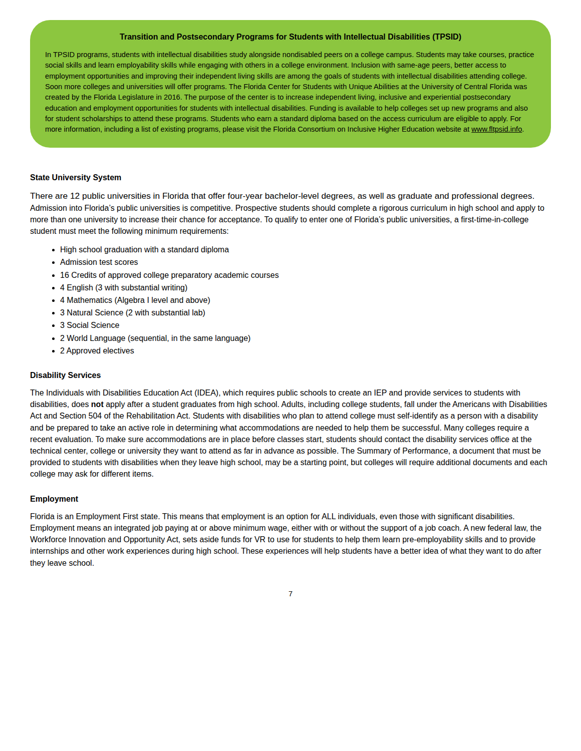Transition and Postsecondary Programs for Students with Intellectual Disabilities (TPSID)
In TPSID programs, students with intellectual disabilities study alongside nondisabled peers on a college campus. Students may take courses, practice social skills and learn employability skills while engaging with others in a college environment. Inclusion with same-age peers, better access to employment opportunities and improving their independent living skills are among the goals of students with intellectual disabilities attending college. Soon more colleges and universities will offer programs. The Florida Center for Students with Unique Abilities at the University of Central Florida was created by the Florida Legislature in 2016. The purpose of the center is to increase independent living, inclusive and experiential postsecondary education and employment opportunities for students with intellectual disabilities. Funding is available to help colleges set up new programs and also for student scholarships to attend these programs. Students who earn a standard diploma based on the access curriculum are eligible to apply. For more information, including a list of existing programs, please visit the Florida Consortium on Inclusive Higher Education website at www.fltpsid.info.
State University System
There are 12 public universities in Florida that offer four-year bachelor-level degrees, as well as graduate and professional degrees. Admission into Florida’s public universities is competitive. Prospective students should complete a rigorous curriculum in high school and apply to more than one university to increase their chance for acceptance. To qualify to enter one of Florida’s public universities, a first-time-in-college student must meet the following minimum requirements:
High school graduation with a standard diploma
Admission test scores
16 Credits of approved college preparatory academic courses
4 English (3 with substantial writing)
4 Mathematics (Algebra I level and above)
3 Natural Science (2 with substantial lab)
3 Social Science
2 World Language (sequential, in the same language)
2 Approved electives
Disability Services
The Individuals with Disabilities Education Act (IDEA), which requires public schools to create an IEP and provide services to students with disabilities, does not apply after a student graduates from high school. Adults, including college students, fall under the Americans with Disabilities Act and Section 504 of the Rehabilitation Act. Students with disabilities who plan to attend college must self-identify as a person with a disability and be prepared to take an active role in determining what accommodations are needed to help them be successful. Many colleges require a recent evaluation. To make sure accommodations are in place before classes start, students should contact the disability services office at the technical center, college or university they want to attend as far in advance as possible. The Summary of Performance, a document that must be provided to students with disabilities when they leave high school, may be a starting point, but colleges will require additional documents and each college may ask for different items.
Employment
Florida is an Employment First state. This means that employment is an option for ALL individuals, even those with significant disabilities. Employment means an integrated job paying at or above minimum wage, either with or without the support of a job coach. A new federal law, the Workforce Innovation and Opportunity Act, sets aside funds for VR to use for students to help them learn pre-employability skills and to provide internships and other work experiences during high school. These experiences will help students have a better idea of what they want to do after they leave school.
7